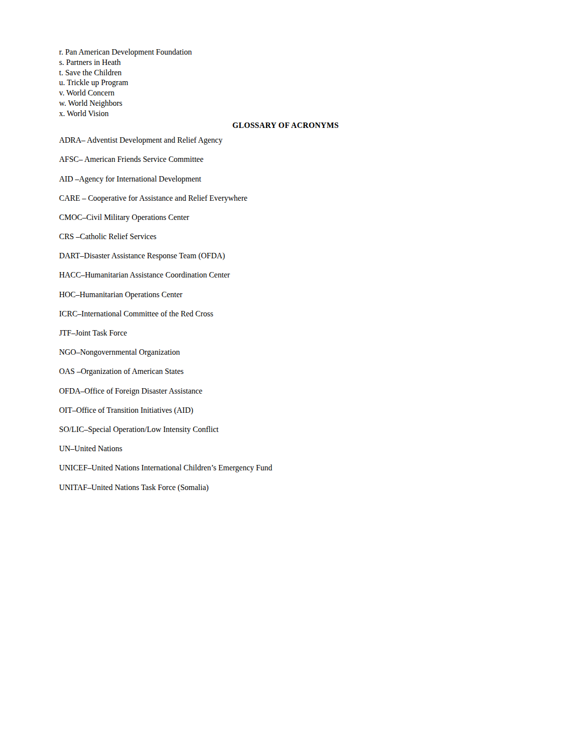r. Pan American Development Foundation
s. Partners in Heath
t. Save the Children
u. Trickle up Program
v. World Concern
w. World Neighbors
x. World Vision
GLOSSARY OF ACRONYMS
ADRA– Adventist Development and Relief Agency
AFSC– American Friends Service Committee
AID –Agency for International Development
CARE – Cooperative for Assistance and Relief Everywhere
CMOC–Civil Military Operations Center
CRS –Catholic Relief Services
DART–Disaster Assistance Response Team (OFDA)
HACC–Humanitarian Assistance Coordination Center
HOC–Humanitarian Operations Center
ICRC–International Committee of the Red Cross
JTF–Joint Task Force
NGO–Nongovernmental Organization
OAS –Organization of American States
OFDA–Office of Foreign Disaster Assistance
OIT–Office of Transition Initiatives (AID)
SO/LIC–Special Operation/Low Intensity Conflict
UN–United Nations
UNICEF–United Nations International Children’s Emergency Fund
UNITAF–United Nations Task Force (Somalia)